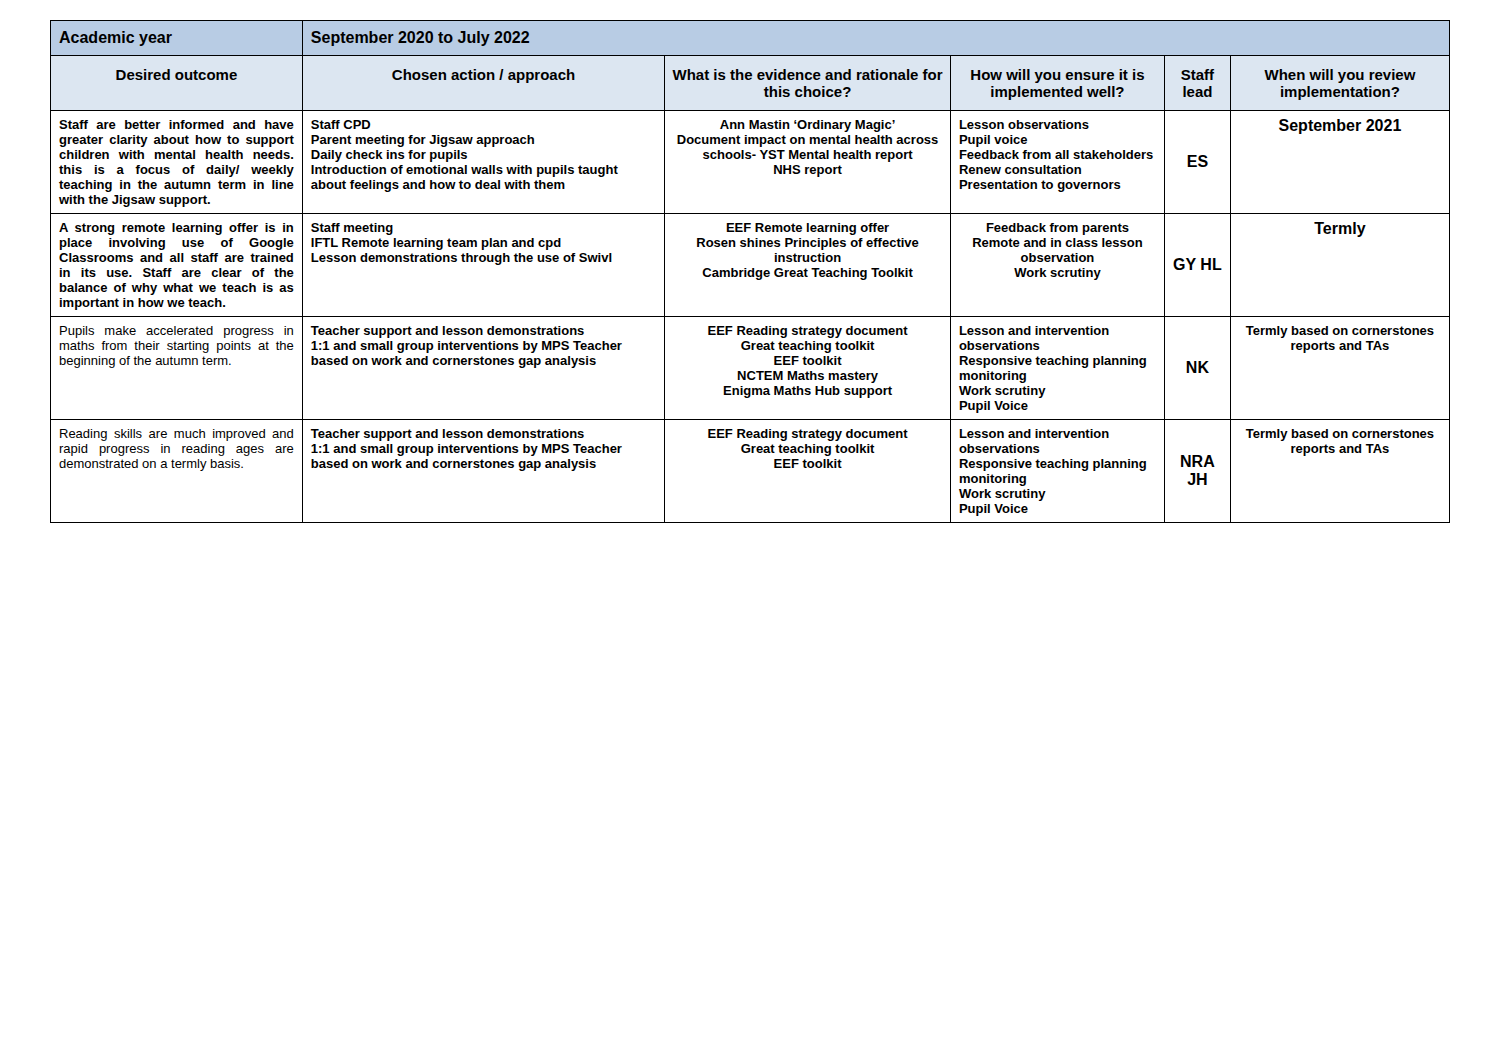| Academic year | September 2020 to July 2022 |
| --- | --- |
| Desired outcome | Chosen action / approach | What is the evidence and rationale for this choice? | How will you ensure it is implemented well? | Staff lead | When will you review implementation? |
| Staff are better informed and have greater clarity about how to support children with mental health needs. this is a focus of daily/ weekly teaching in the autumn term in line with the Jigsaw support. | Staff CPD Parent meeting for Jigsaw approach Daily check ins for pupils Introduction of emotional walls with pupils taught about feelings and how to deal with them | Ann Mastin ‘Ordinary Magic’ Document impact on mental health across schools- YST Mental health report NHS report | Lesson observations Pupil voice Feedback from all stakeholders Renew consultation Presentation to governors | ES | September 2021 |
| A strong remote learning offer is in place involving use of Google Classrooms and all staff are trained in its use. Staff are clear of the balance of why what we teach is as important in how we teach. | Staff meeting IFTL Remote learning team plan and cpd Lesson demonstrations through the use of Swivl | EEF Remote learning offer Rosen shines Principles of effective instruction Cambridge Great Teaching Toolkit | Feedback from parents Remote and in class lesson observation Work scrutiny | GY HL | Termly |
| Pupils make accelerated progress in maths from their starting points at the beginning of the autumn term. | Teacher support and lesson demonstrations 1:1 and small group interventions by MPS Teacher based on work and cornerstones gap analysis | EEF Reading strategy document Great teaching toolkit EEF toolkit NCTEM Maths mastery Enigma Maths Hub support | Lesson and intervention observations Responsive teaching planning monitoring Work scrutiny Pupil Voice | NK | Termly based on cornerstones reports and TAs |
| Reading skills are much improved and rapid progress in reading ages are demonstrated on a termly basis. | Teacher support and lesson demonstrations 1:1 and small group interventions by MPS Teacher based on work and cornerstones gap analysis | EEF Reading strategy document Great teaching toolkit EEF toolkit | Lesson and intervention observations Responsive teaching planning monitoring Work scrutiny Pupil Voice | NRA JH | Termly based on cornerstones reports and TAs |